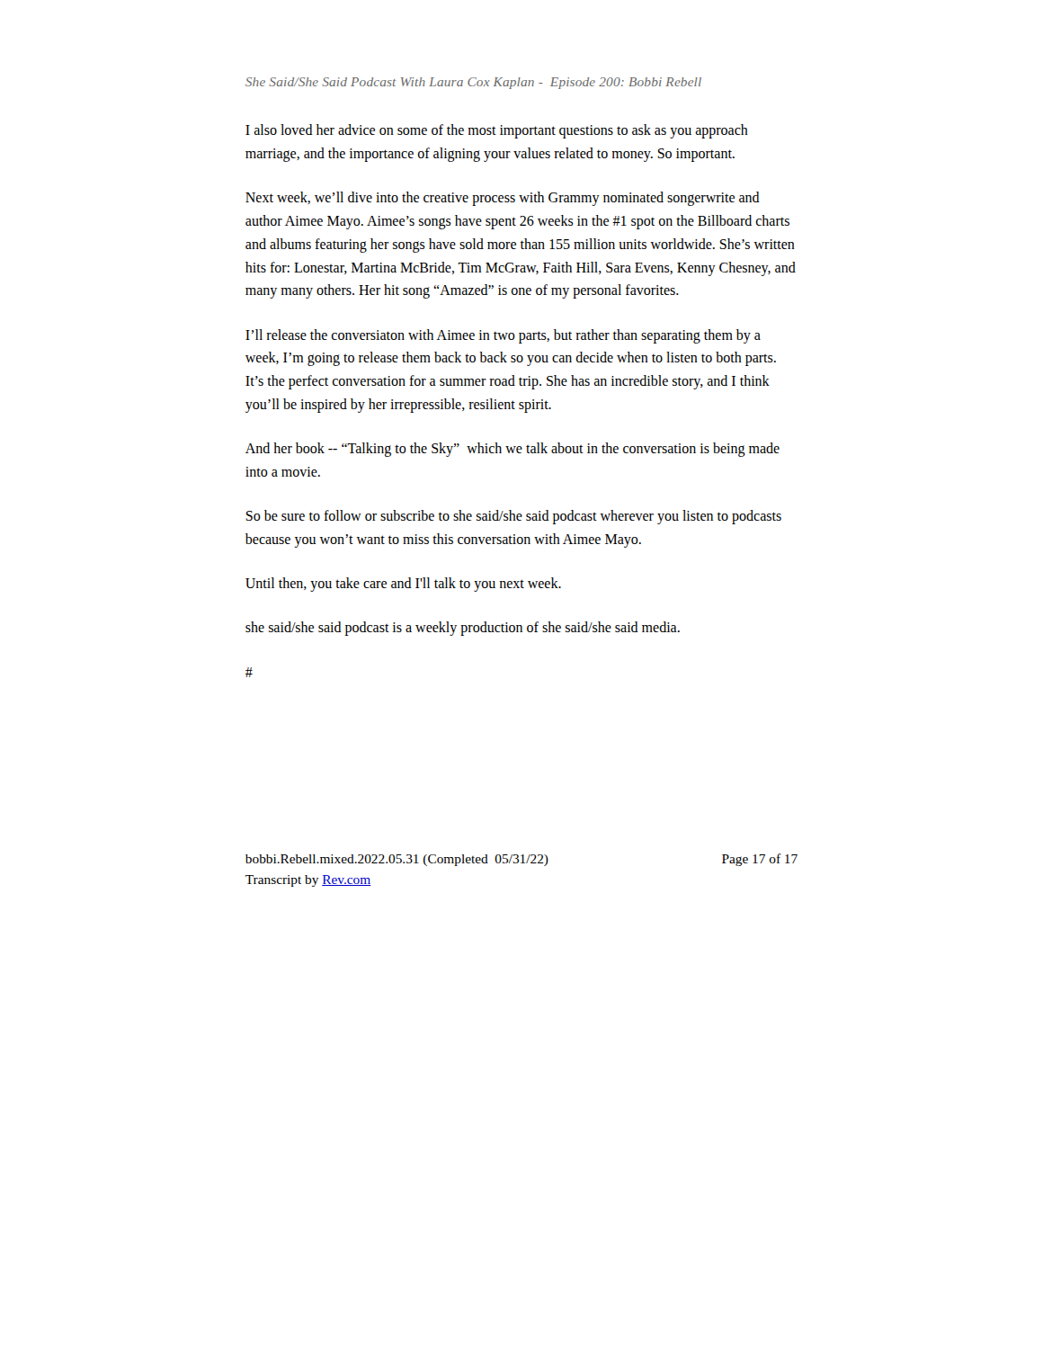She Said/She Said Podcast With Laura Cox Kaplan - Episode 200: Bobbi Rebell
I also loved her advice on some of the most important questions to ask as you approach marriage, and the importance of aligning your values related to money. So important.
Next week, we’ll dive into the creative process with Grammy nominated songerwrite and author Aimee Mayo. Aimee’s songs have spent 26 weeks in the #1 spot on the Billboard charts and albums featuring her songs have sold more than 155 million units worldwide. She’s written hits for: Lonestar, Martina McBride, Tim McGraw, Faith Hill, Sara Evens, Kenny Chesney, and many many others. Her hit song “Amazed” is one of my personal favorites.
I’ll release the conversiaton with Aimee in two parts, but rather than separating them by a week, I’m going to release them back to back so you can decide when to listen to both parts. It’s the perfect conversation for a summer road trip. She has an incredible story, and I think you’ll be inspired by her irrepressible, resilient spirit.
And her book -- “Talking to the Sky” which we talk about in the conversation is being made into a movie.
So be sure to follow or subscribe to she said/she said podcast wherever you listen to podcasts because you won’t want to miss this conversation with Aimee Mayo.
Until then, you take care and I'll talk to you next week.
she said/she said podcast is a weekly production of she said/she said media.
#
bobbi.Rebell.mixed.2022.05.31 (Completed 05/31/22)
Transcript by Rev.com
Page 17 of 17